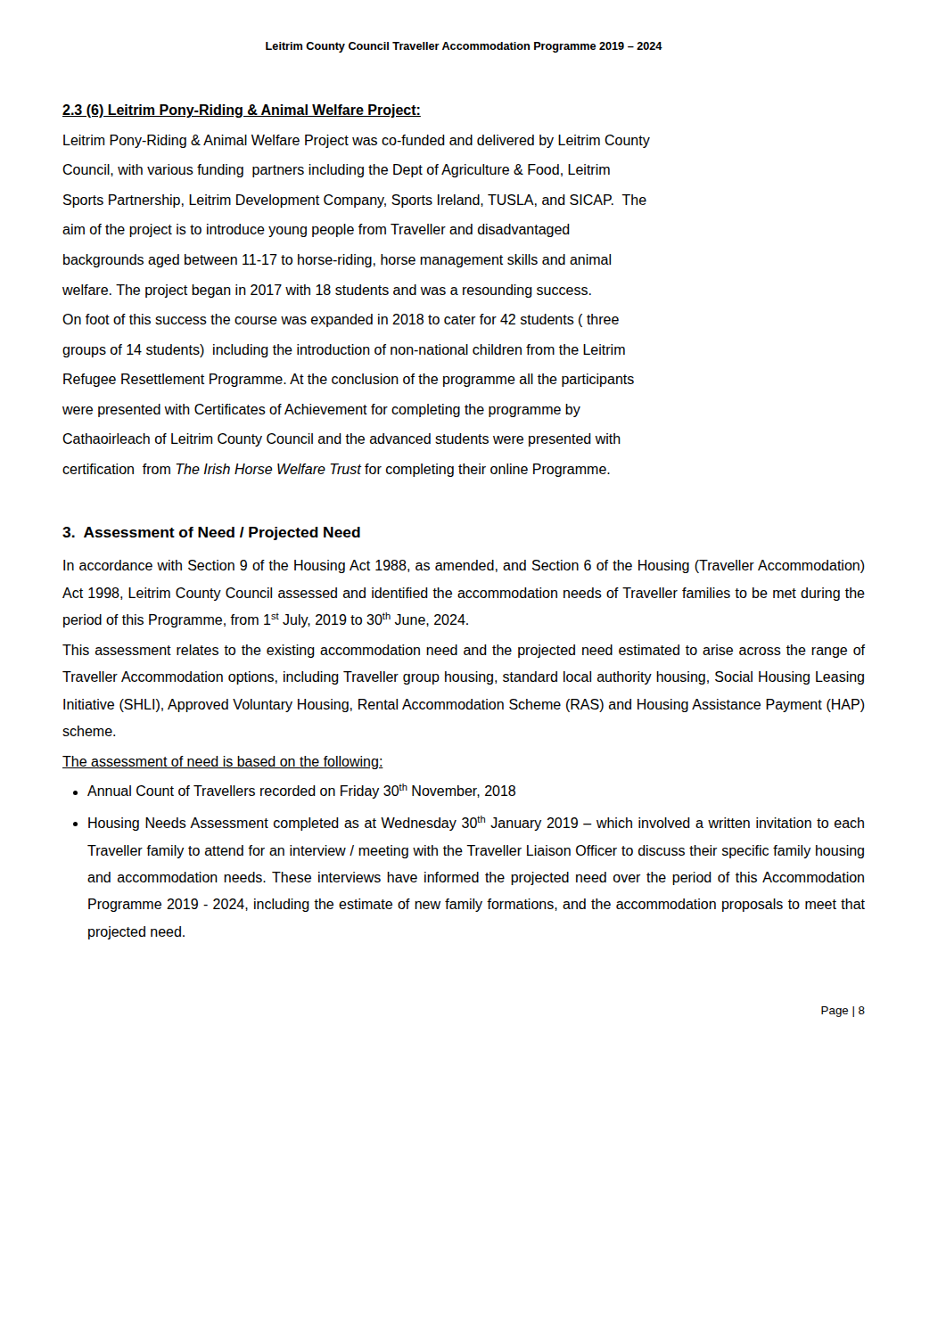Leitrim County Council Traveller Accommodation Programme 2019 – 2024
2.3 (6) Leitrim Pony-Riding & Animal Welfare Project:
Leitrim Pony-Riding & Animal Welfare Project was co-funded and delivered by Leitrim County
Council, with various funding partners including the Dept of Agriculture & Food, Leitrim
Sports Partnership, Leitrim Development Company, Sports Ireland, TUSLA, and SICAP. The
aim of the project is to introduce young people from Traveller and disadvantaged
backgrounds aged between 11-17 to horse-riding, horse management skills and animal
welfare. The project began in 2017 with 18 students and was a resounding success.
On foot of this success the course was expanded in 2018 to cater for 42 students ( three
groups of 14 students) including the introduction of non-national children from the Leitrim
Refugee Resettlement Programme. At the conclusion of the programme all the participants
were presented with Certificates of Achievement for completing the programme by
Cathaoirleach of Leitrim County Council and the advanced students were presented with
certification from The Irish Horse Welfare Trust for completing their online Programme.
3. Assessment of Need / Projected Need
In accordance with Section 9 of the Housing Act 1988, as amended, and Section 6 of the Housing (Traveller Accommodation) Act 1998, Leitrim County Council assessed and identified the accommodation needs of Traveller families to be met during the period of this Programme, from 1st July, 2019 to 30th June, 2024.
This assessment relates to the existing accommodation need and the projected need estimated to arise across the range of Traveller Accommodation options, including Traveller group housing, standard local authority housing, Social Housing Leasing Initiative (SHLI), Approved Voluntary Housing, Rental Accommodation Scheme (RAS) and Housing Assistance Payment (HAP) scheme.
The assessment of need is based on the following:
Annual Count of Travellers recorded on Friday 30th November, 2018
Housing Needs Assessment completed as at Wednesday 30th January 2019 – which involved a written invitation to each Traveller family to attend for an interview / meeting with the Traveller Liaison Officer to discuss their specific family housing and accommodation needs. These interviews have informed the projected need over the period of this Accommodation Programme 2019 - 2024, including the estimate of new family formations, and the accommodation proposals to meet that projected need.
Page | 8